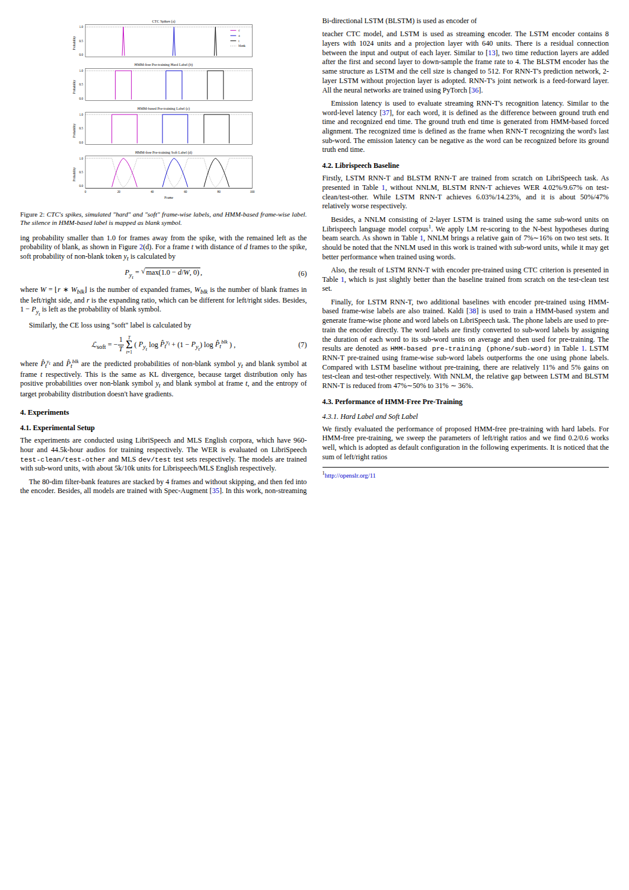CTC Spikes (a) 1.0 0.5 0.0 Probability c a t blank HMM-free Pre-training Hard Label (b) 1.0 0.5 0.0 Probability HMM-based Pre-training Label (c) 1.0 0.5 0.0 Probability HMM-free Pre-training Soft Label (d) 1.0 0.5 0.0 Probability 0 20 40 60 80 100 Frame
Figure 2: CTC's spikes, simulated "hard" and "soft" frame-wise labels, and HMM-based frame-wise label. The silence in HMM-based label is mapped as blank symbol.
ing probability smaller than 1.0 for frames away from the spike, with the remained left as the probability of blank, as shown in Figure 2(d). For a frame t with distance of d frames to the spike, soft probability of non-blank token yt is calculated by
Pyt = max(1.0 − d/W, 0), (6)
where W = ⌊r ∗ Wblk⌋ is the number of expanded frames, Wblk is the number of blank frames in the left/right side, and r is the expanding ratio, which can be different for left/right sides. Besides, 1 − Pyt is left as the probability of blank symbol.
Similarly, the CE loss using "soft" label is calculated by
ℒsoft = −1 T TΣt=1 ( Pyt log P̂tyt + (1 − Pyt) log P̂tblk ) , (7)
where P̂tyt and P̂tblk are the predicted probabilities of non-blank symbol yt and blank symbol at frame t respectively. This is the same as KL divergence, because target distribution only has positive probabilities over non-blank symbol yt and blank symbol at frame t, and the entropy of target probability distribution doesn't have gradients.
4. Experiments
4.1. Experimental Setup
The experiments are conducted using LibriSpeech and MLS English corpora, which have 960-hour and 44.5k-hour audios for training respectively. The WER is evaluated on LibriSpeech test-clean/test-other and MLS dev/test test sets respectively. The models are trained with sub-word units, with about 5k/10k units for Librispeech/MLS English respectively.
The 80-dim filter-bank features are stacked by 4 frames and without skipping, and then fed into the encoder. Besides, all models are trained with Spec-Augment [35]. In this work, non-streaming Bi-directional LSTM (BLSTM) is used as encoder of
teacher CTC model, and LSTM is used as streaming encoder. The LSTM encoder contains 8 layers with 1024 units and a projection layer with 640 units. There is a residual connection between the input and output of each layer. Similar to [13], two time reduction layers are added after the first and second layer to down-sample the frame rate to 4. The BLSTM encoder has the same structure as LSTM and the cell size is changed to 512. For RNN-T's prediction network, 2-layer LSTM without projection layer is adopted. RNN-T's joint network is a feed-forward layer. All the neural networks are trained using PyTorch [36].
Emission latency is used to evaluate streaming RNN-T's recognition latency. Similar to the word-level latency [37], for each word, it is defined as the difference between ground truth end time and recognized end time. The ground truth end time is generated from HMM-based forced alignment. The recognized time is defined as the frame when RNN-T recognizing the word's last sub-word. The emission latency can be negative as the word can be recognized before its ground truth end time.
4.2. Librispeech Baseline
Firstly, LSTM RNN-T and BLSTM RNN-T are trained from scratch on LibriSpeech task. As presented in Table 1, without NNLM, BLSTM RNN-T achieves WER 4.02%/9.67% on test-clean/test-other. While LSTM RNN-T achieves 6.03%/14.23%, and it is about 50%/47% relatively worse respectively.
Besides, a NNLM consisting of 2-layer LSTM is trained using the same sub-word units on Librispeech language model corpus1. We apply LM re-scoring to the N-best hypotheses during beam search. As shown in Table 1, NNLM brings a relative gain of 7%∼16% on two test sets. It should be noted that the NNLM used in this work is trained with sub-word units, while it may get better performance when trained using words.
Also, the result of LSTM RNN-T with encoder pre-trained using CTC criterion is presented in Table 1, which is just slightly better than the baseline trained from scratch on the test-clean test set.
Finally, for LSTM RNN-T, two additional baselines with encoder pre-trained using HMM-based frame-wise labels are also trained. Kaldi [38] is used to train a HMM-based system and generate frame-wise phone and word labels on LibriSpeech task. The phone labels are used to pre-train the encoder directly. The word labels are firstly converted to sub-word labels by assigning the duration of each word to its sub-word units on average and then used for pre-training. The results are denoted as HMM-based pre-training (phone/sub-word) in Table 1. LSTM RNN-T pre-trained using frame-wise sub-word labels outperforms the one using phone labels. Compared with LSTM baseline without pre-training, there are relatively 11% and 5% gains on test-clean and test-other respectively. With NNLM, the relative gap between LSTM and BLSTM RNN-T is reduced from 47%∼50% to 31% ∼ 36%.
4.3. Performance of HMM-Free Pre-Training
4.3.1. Hard Label and Soft Label
We firstly evaluated the performance of proposed HMM-free pre-training with hard labels. For HMM-free pre-training, we sweep the parameters of left/right ratios and we find 0.2/0.6 works well, which is adopted as default configuration in the following experiments. It is noticed that the sum of left/right ratios
1 http://openslr.org/11